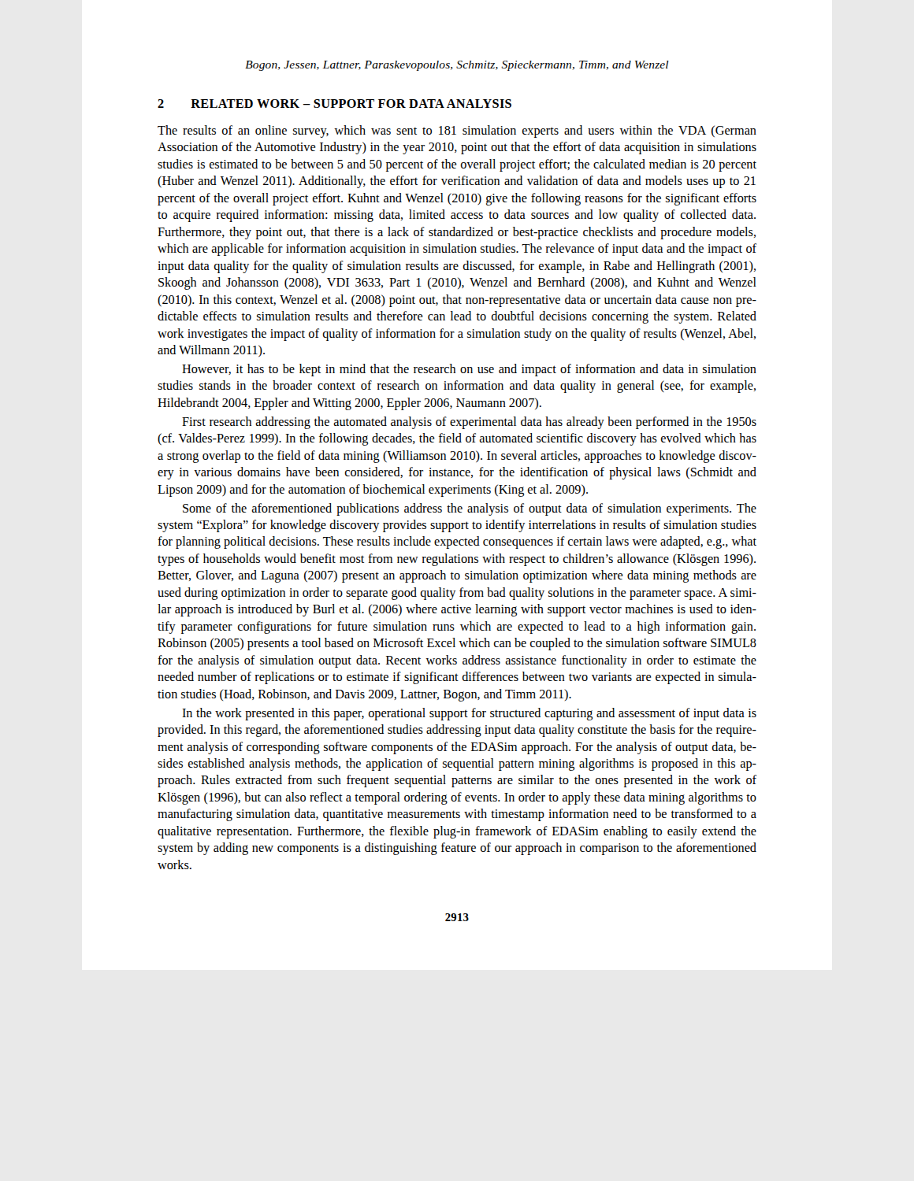Bogon, Jessen, Lattner, Paraskevopoulos, Schmitz, Spieckermann, Timm, and Wenzel
2 RELATED WORK – SUPPORT FOR DATA ANALYSIS
The results of an online survey, which was sent to 181 simulation experts and users within the VDA (German Association of the Automotive Industry) in the year 2010, point out that the effort of data acquisition in simulations studies is estimated to be between 5 and 50 percent of the overall project effort; the calculated median is 20 percent (Huber and Wenzel 2011). Additionally, the effort for verification and validation of data and models uses up to 21 percent of the overall project effort. Kuhnt and Wenzel (2010) give the following reasons for the significant efforts to acquire required information: missing data, limited access to data sources and low quality of collected data. Furthermore, they point out, that there is a lack of standardized or best-practice checklists and procedure models, which are applicable for information acquisition in simulation studies. The relevance of input data and the impact of input data quality for the quality of simulation results are discussed, for example, in Rabe and Hellingrath (2001), Skoogh and Johansson (2008), VDI 3633, Part 1 (2010), Wenzel and Bernhard (2008), and Kuhnt and Wenzel (2010). In this context, Wenzel et al. (2008) point out, that non-representative data or uncertain data cause non predictable effects to simulation results and therefore can lead to doubtful decisions concerning the system. Related work investigates the impact of quality of information for a simulation study on the quality of results (Wenzel, Abel, and Willmann 2011).
However, it has to be kept in mind that the research on use and impact of information and data in simulation studies stands in the broader context of research on information and data quality in general (see, for example, Hildebrandt 2004, Eppler and Witting 2000, Eppler 2006, Naumann 2007).
First research addressing the automated analysis of experimental data has already been performed in the 1950s (cf. Valdes-Perez 1999). In the following decades, the field of automated scientific discovery has evolved which has a strong overlap to the field of data mining (Williamson 2010). In several articles, approaches to knowledge discovery in various domains have been considered, for instance, for the identification of physical laws (Schmidt and Lipson 2009) and for the automation of biochemical experiments (King et al. 2009).
Some of the aforementioned publications address the analysis of output data of simulation experiments. The system “Explora” for knowledge discovery provides support to identify interrelations in results of simulation studies for planning political decisions. These results include expected consequences if certain laws were adapted, e.g., what types of households would benefit most from new regulations with respect to children’s allowance (Klösgen 1996). Better, Glover, and Laguna (2007) present an approach to simulation optimization where data mining methods are used during optimization in order to separate good quality from bad quality solutions in the parameter space. A similar approach is introduced by Burl et al. (2006) where active learning with support vector machines is used to identify parameter configurations for future simulation runs which are expected to lead to a high information gain. Robinson (2005) presents a tool based on Microsoft Excel which can be coupled to the simulation software SIMUL8 for the analysis of simulation output data. Recent works address assistance functionality in order to estimate the needed number of replications or to estimate if significant differences between two variants are expected in simulation studies (Hoad, Robinson, and Davis 2009, Lattner, Bogon, and Timm 2011).
In the work presented in this paper, operational support for structured capturing and assessment of input data is provided. In this regard, the aforementioned studies addressing input data quality constitute the basis for the requirement analysis of corresponding software components of the EDASim approach. For the analysis of output data, besides established analysis methods, the application of sequential pattern mining algorithms is proposed in this approach. Rules extracted from such frequent sequential patterns are similar to the ones presented in the work of Klösgen (1996), but can also reflect a temporal ordering of events. In order to apply these data mining algorithms to manufacturing simulation data, quantitative measurements with timestamp information need to be transformed to a qualitative representation. Furthermore, the flexible plug-in framework of EDASim enabling to easily extend the system by adding new components is a distinguishing feature of our approach in comparison to the aforementioned works.
2913